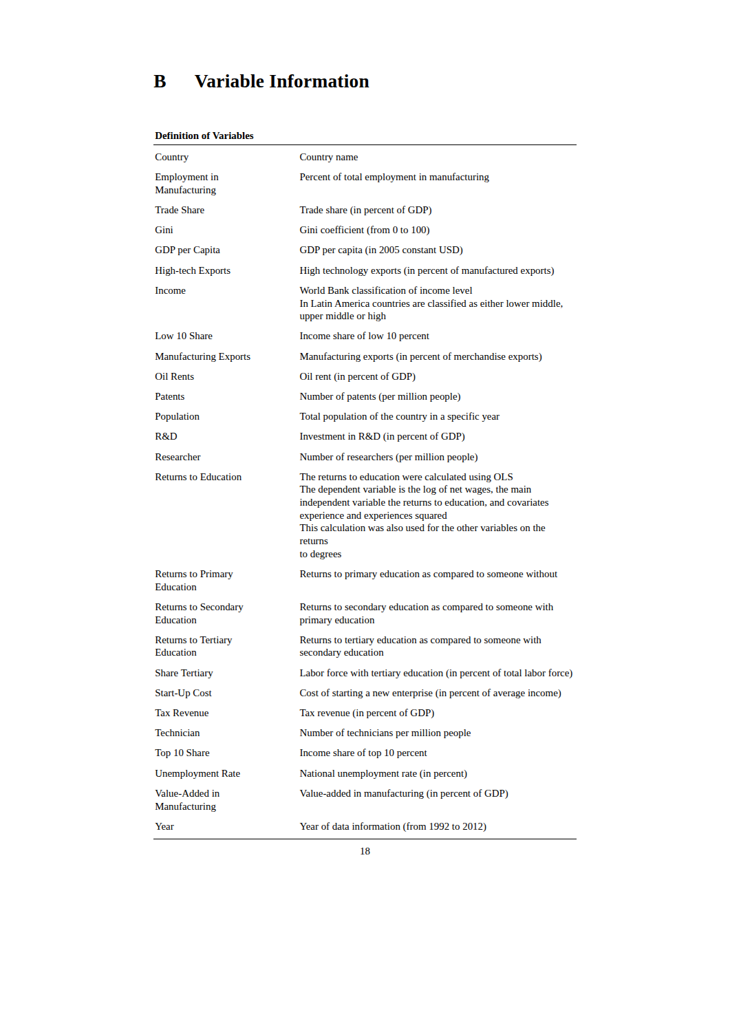BVariable Information
Definition of Variables
| Country | Country name |
| Employment in Manufacturing | Percent of total employment in manufacturing |
| Trade Share | Trade share (in percent of GDP) |
| Gini | Gini coefficient (from 0 to 100) |
| GDP per Capita | GDP per capita (in 2005 constant USD) |
| High-tech Exports | High technology exports (in percent of manufactured exports) |
| Income | World Bank classification of income level In Latin America countries are classified as either lower middle, upper middle or high |
| Low 10 Share | Income share of low 10 percent |
| Manufacturing Exports | Manufacturing exports (in percent of merchandise exports) |
| Oil Rents | Oil rent (in percent of GDP) |
| Patents | Number of patents (per million people) |
| Population | Total population of the country in a specific year |
| R&D | Investment in R&D (in percent of GDP) |
| Researcher | Number of researchers (per million people) |
| Returns to Education | The returns to education were calculated using OLS The dependent variable is the log of net wages, the main independent variable the returns to education, and covariates experience and experiences squared This calculation was also used for the other variables on the returns to degrees |
| Returns to Primary Education | Returns to primary education as compared to someone without |
| Returns to Secondary Education | Returns to secondary education as compared to someone with primary education |
| Returns to Tertiary Education | Returns to tertiary education as compared to someone with secondary education |
| Share Tertiary | Labor force with tertiary education (in percent of total labor force) |
| Start-Up Cost | Cost of starting a new enterprise (in percent of average income) |
| Tax Revenue | Tax revenue (in percent of GDP) |
| Technician | Number of technicians per million people |
| Top 10 Share | Income share of top 10 percent |
| Unemployment Rate | National unemployment rate (in percent) |
| Value-Added in Manufacturing | Value-added in manufacturing (in percent of GDP) |
| Year | Year of data information (from 1992 to 2012) |
18